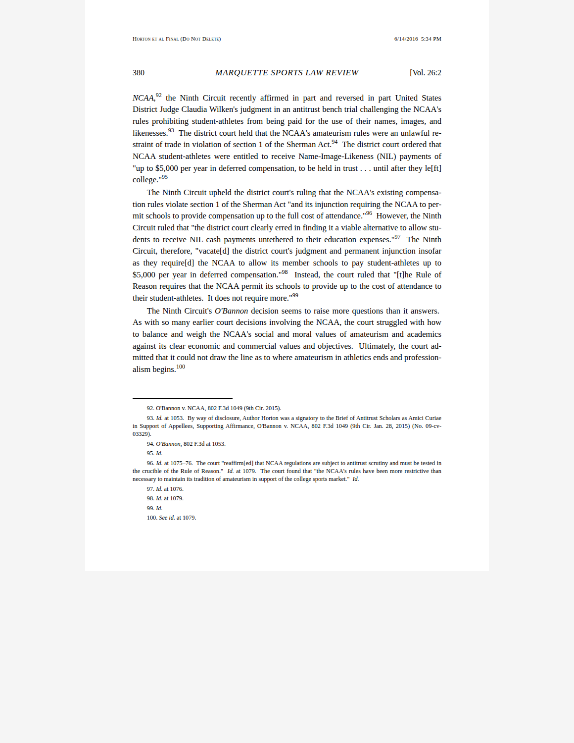Horton et al Final (Do Not Delete) 6/14/2016 5:34 PM
380 MARQUETTE SPORTS LAW REVIEW [Vol. 26:2
NCAA,92 the Ninth Circuit recently affirmed in part and reversed in part United States District Judge Claudia Wilken's judgment in an antitrust bench trial challenging the NCAA's rules prohibiting student-athletes from being paid for the use of their names, images, and likenesses.93 The district court held that the NCAA's amateurism rules were an unlawful restraint of trade in violation of section 1 of the Sherman Act.94 The district court ordered that NCAA student-athletes were entitled to receive Name-Image-Likeness (NIL) payments of "up to $5,000 per year in deferred compensation, to be held in trust . . . until after they le[ft] college."95
The Ninth Circuit upheld the district court's ruling that the NCAA's existing compensation rules violate section 1 of the Sherman Act "and its injunction requiring the NCAA to permit schools to provide compensation up to the full cost of attendance."96 However, the Ninth Circuit ruled that "the district court clearly erred in finding it a viable alternative to allow students to receive NIL cash payments untethered to their education expenses."97 The Ninth Circuit, therefore, "vacate[d] the district court's judgment and permanent injunction insofar as they require[d] the NCAA to allow its member schools to pay student-athletes up to $5,000 per year in deferred compensation."98 Instead, the court ruled that "[t]he Rule of Reason requires that the NCAA permit its schools to provide up to the cost of attendance to their student-athletes. It does not require more."99
The Ninth Circuit's O'Bannon decision seems to raise more questions than it answers. As with so many earlier court decisions involving the NCAA, the court struggled with how to balance and weigh the NCAA's social and moral values of amateurism and academics against its clear economic and commercial values and objectives. Ultimately, the court admitted that it could not draw the line as to where amateurism in athletics ends and professionalism begins.100
92. O'Bannon v. NCAA, 802 F.3d 1049 (9th Cir. 2015).
93. Id. at 1053. By way of disclosure, Author Horton was a signatory to the Brief of Antitrust Scholars as Amici Curiae in Support of Appellees, Supporting Affirmance, O'Bannon v. NCAA, 802 F.3d 1049 (9th Cir. Jan. 28, 2015) (No. 09-cv-03329).
94. O'Bannon, 802 F.3d at 1053.
95. Id.
96. Id. at 1075–76. The court "reaffirm[ed] that NCAA regulations are subject to antitrust scrutiny and must be tested in the crucible of the Rule of Reason." Id. at 1079. The court found that "the NCAA's rules have been more restrictive than necessary to maintain its tradition of amateurism in support of the college sports market." Id.
97. Id. at 1076.
98. Id. at 1079.
99. Id.
100. See id. at 1079.